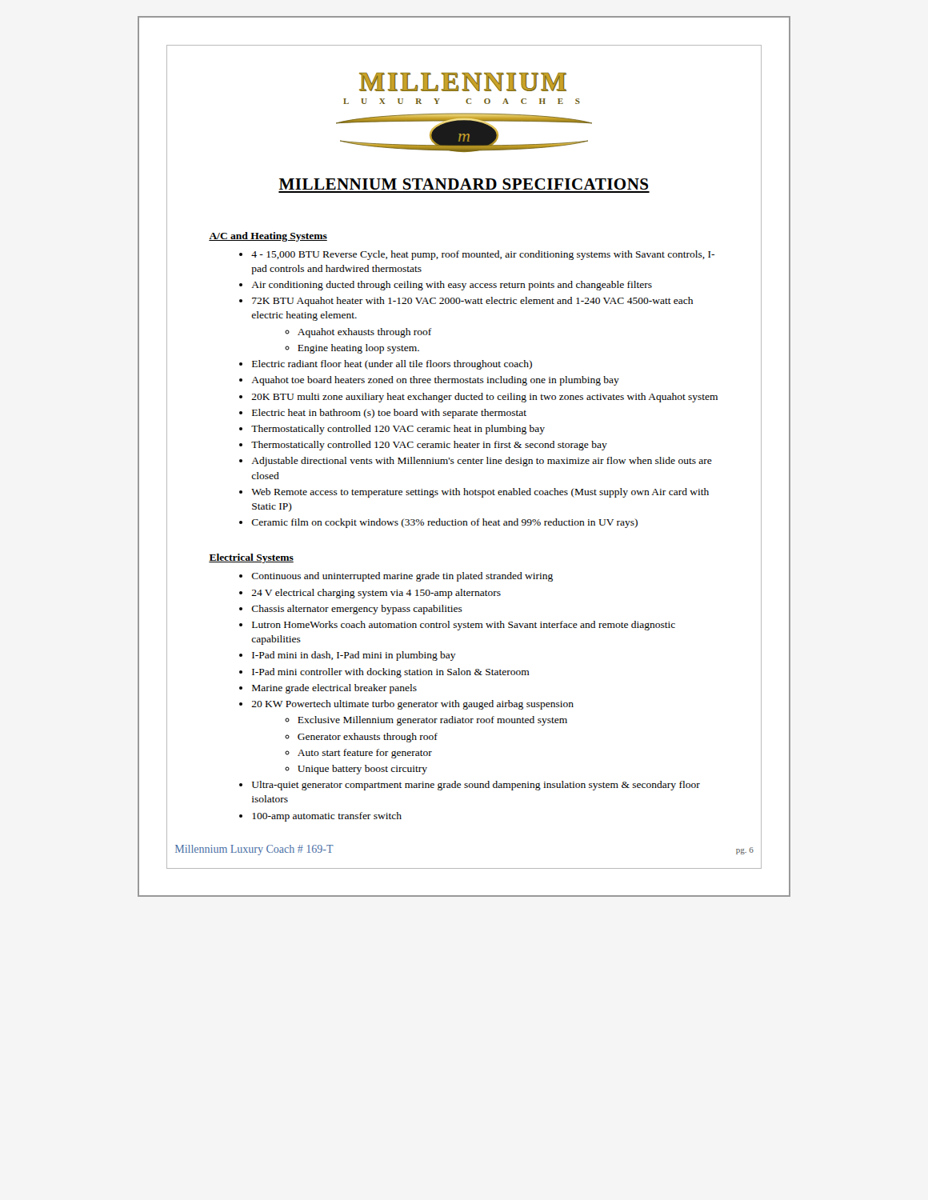MILLENNIUM
L U X U R Y C O A C H E S
m
MILLENNIUM STANDARD SPECIFICATIONS
A/C and Heating Systems
4 - 15,000 BTU Reverse Cycle, heat pump, roof mounted, air conditioning systems with Savant controls, I-pad controls and hardwired thermostats
Air conditioning ducted through ceiling with easy access return points and changeable filters
72K BTU Aquahot heater with 1-120 VAC 2000-watt electric element and 1-240 VAC 4500-watt each electric heating element.
Aquahot exhausts through roof
Engine heating loop system.
Electric radiant floor heat (under all tile floors throughout coach)
Aquahot toe board heaters zoned on three thermostats including one in plumbing bay
20K BTU multi zone auxiliary heat exchanger ducted to ceiling in two zones activates with Aquahot system
Electric heat in bathroom (s) toe board with separate thermostat
Thermostatically controlled 120 VAC ceramic heat in plumbing bay
Thermostatically controlled 120 VAC ceramic heater in first & second storage bay
Adjustable directional vents with Millennium's center line design to maximize air flow when slide outs are closed
Web Remote access to temperature settings with hotspot enabled coaches (Must supply own Air card with Static IP)
Ceramic film on cockpit windows (33% reduction of heat and 99% reduction in UV rays)
Electrical Systems
Continuous and uninterrupted marine grade tin plated stranded wiring
24 V electrical charging system via 4 150-amp alternators
Chassis alternator emergency bypass capabilities
Lutron HomeWorks coach automation control system with Savant interface and remote diagnostic capabilities
I-Pad mini in dash, I-Pad mini in plumbing bay
I-Pad mini controller with docking station in Salon & Stateroom
Marine grade electrical breaker panels
20 KW Powertech ultimate turbo generator with gauged airbag suspension
Exclusive Millennium generator radiator roof mounted system
Generator exhausts through roof
Auto start feature for generator
Unique battery boost circuitry
Ultra-quiet generator compartment marine grade sound dampening insulation system & secondary floor isolators
100-amp automatic transfer switch
Millennium Luxury Coach # 169-T
pg. 6